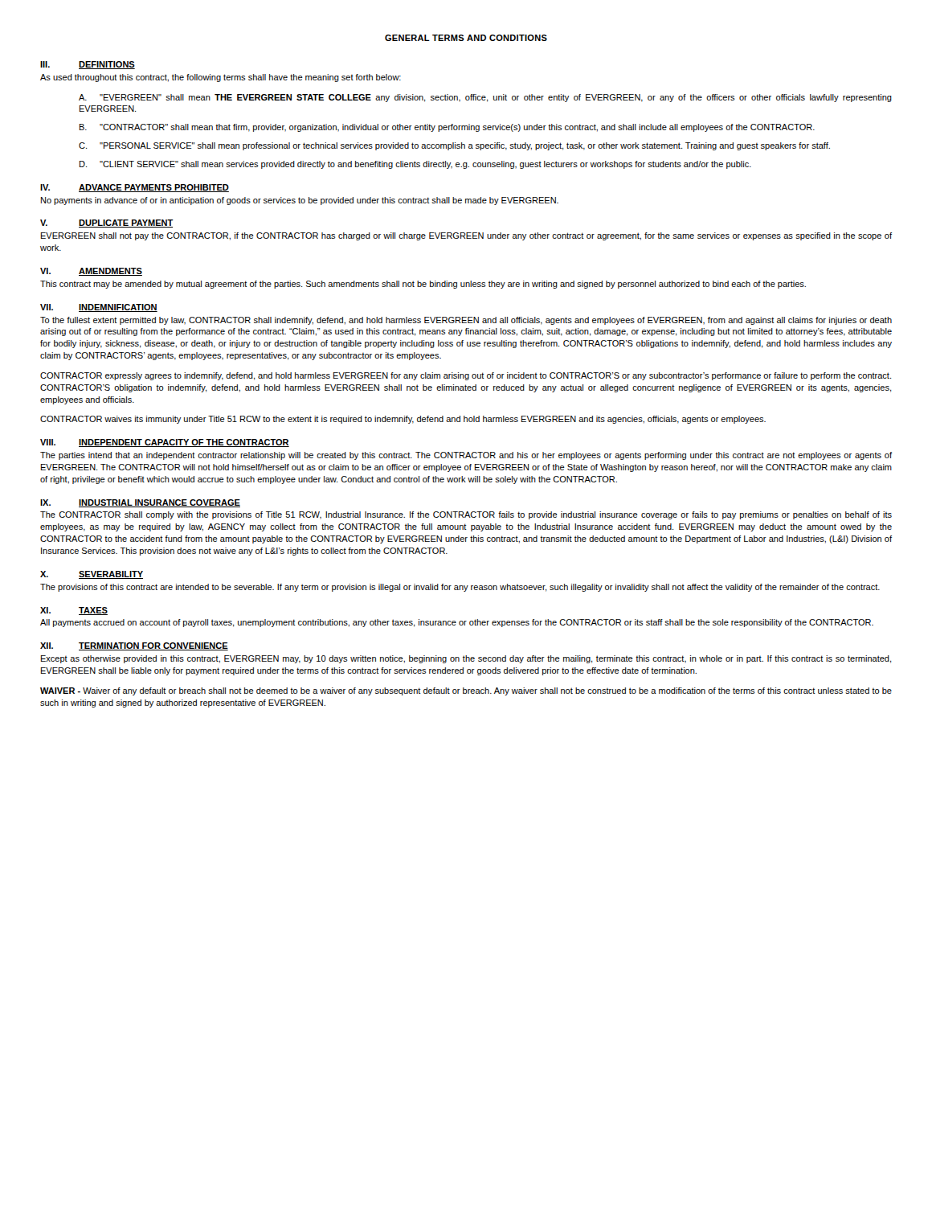GENERAL TERMS AND CONDITIONS
III. DEFINITIONS
As used throughout this contract, the following terms shall have the meaning set forth below:
A."EVERGREEN" shall mean THE EVERGREEN STATE COLLEGE any division, section, office, unit or other entity of EVERGREEN, or any of the officers or other officials lawfully representing EVERGREEN.
B."CONTRACTOR" shall mean that firm, provider, organization, individual or other entity performing service(s) under this contract, and shall include all employees of the CONTRACTOR.
C."PERSONAL SERVICE" shall mean professional or technical services provided to accomplish a specific, study, project, task, or other work statement. Training and guest speakers for staff.
D."CLIENT SERVICE" shall mean services provided directly to and benefiting clients directly, e.g. counseling, guest lecturers or workshops for students and/or the public.
IV. ADVANCE PAYMENTS PROHIBITED
No payments in advance of or in anticipation of goods or services to be provided under this contract shall be made by EVERGREEN.
V. DUPLICATE PAYMENT
EVERGREEN shall not pay the CONTRACTOR, if the CONTRACTOR has charged or will charge EVERGREEN under any other contract or agreement, for the same services or expenses as specified in the scope of work.
VI. AMENDMENTS
This contract may be amended by mutual agreement of the parties. Such amendments shall not be binding unless they are in writing and signed by personnel authorized to bind each of the parties.
VII. INDEMNIFICATION
To the fullest extent permitted by law, CONTRACTOR shall indemnify, defend, and hold harmless EVERGREEN and all officials, agents and employees of EVERGREEN, from and against all claims for injuries or death arising out of or resulting from the performance of the contract. “Claim,” as used in this contract, means any financial loss, claim, suit, action, damage, or expense, including but not limited to attorney’s fees, attributable for bodily injury, sickness, disease, or death, or injury to or destruction of tangible property including loss of use resulting therefrom. CONTRACTOR’S obligations to indemnify, defend, and hold harmless includes any claim by CONTRACTORS’ agents, employees, representatives, or any subcontractor or its employees.
CONTRACTOR expressly agrees to indemnify, defend, and hold harmless EVERGREEN for any claim arising out of or incident to CONTRACTOR’S or any subcontractor’s performance or failure to perform the contract. CONTRACTOR’S obligation to indemnify, defend, and hold harmless EVERGREEN shall not be eliminated or reduced by any actual or alleged concurrent negligence of EVERGREEN or its agents, agencies, employees and officials.
CONTRACTOR waives its immunity under Title 51 RCW to the extent it is required to indemnify, defend and hold harmless EVERGREEN and its agencies, officials, agents or employees.
VIII. INDEPENDENT CAPACITY OF THE CONTRACTOR
The parties intend that an independent contractor relationship will be created by this contract. The CONTRACTOR and his or her employees or agents performing under this contract are not employees or agents of EVERGREEN. The CONTRACTOR will not hold himself/herself out as or claim to be an officer or employee of EVERGREEN or of the State of Washington by reason hereof, nor will the CONTRACTOR make any claim of right, privilege or benefit which would accrue to such employee under law. Conduct and control of the work will be solely with the CONTRACTOR.
IX. INDUSTRIAL INSURANCE COVERAGE
The CONTRACTOR shall comply with the provisions of Title 51 RCW, Industrial Insurance. If the CONTRACTOR fails to provide industrial insurance coverage or fails to pay premiums or penalties on behalf of its employees, as may be required by law, AGENCY may collect from the CONTRACTOR the full amount payable to the Industrial Insurance accident fund. EVERGREEN may deduct the amount owed by the CONTRACTOR to the accident fund from the amount payable to the CONTRACTOR by EVERGREEN under this contract, and transmit the deducted amount to the Department of Labor and Industries, (L&I) Division of Insurance Services. This provision does not waive any of L&I’s rights to collect from the CONTRACTOR.
X. SEVERABILITY
The provisions of this contract are intended to be severable. If any term or provision is illegal or invalid for any reason whatsoever, such illegality or invalidity shall not affect the validity of the remainder of the contract.
XI. TAXES
All payments accrued on account of payroll taxes, unemployment contributions, any other taxes, insurance or other expenses for the CONTRACTOR or its staff shall be the sole responsibility of the CONTRACTOR.
XII. TERMINATION FOR CONVENIENCE
Except as otherwise provided in this contract, EVERGREEN may, by 10 days written notice, beginning on the second day after the mailing, terminate this contract, in whole or in part. If this contract is so terminated, EVERGREEN shall be liable only for payment required under the terms of this contract for services rendered or goods delivered prior to the effective date of termination.
WAIVER - Waiver of any default or breach shall not be deemed to be a waiver of any subsequent default or breach. Any waiver shall not be construed to be a modification of the terms of this contract unless stated to be such in writing and signed by authorized representative of EVERGREEN.